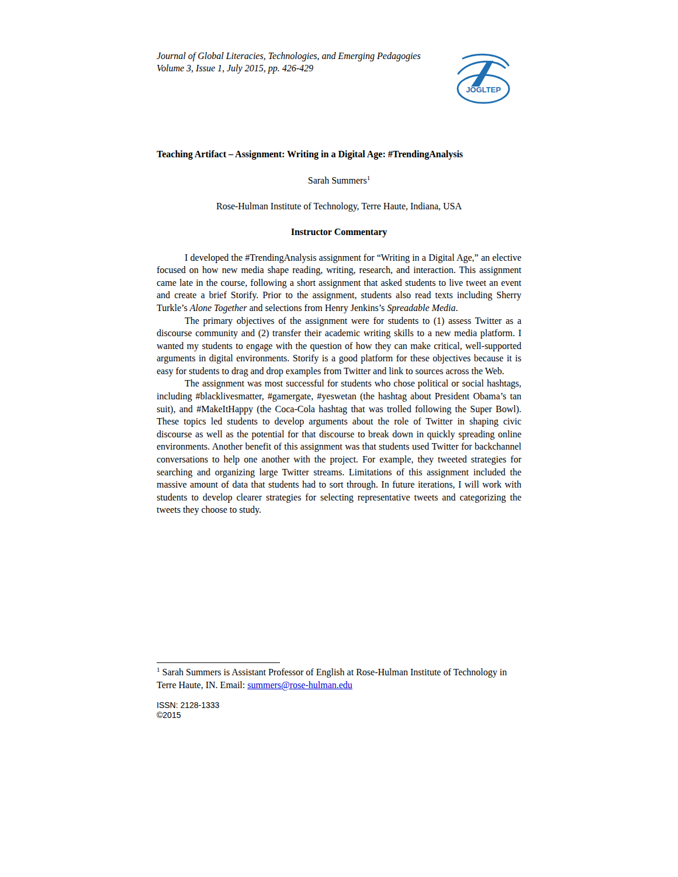Journal of Global Literacies, Technologies, and Emerging Pedagogies
Volume 3, Issue 1, July 2015, pp. 426-429
JOGLTEP logo JOGLTEP
Teaching Artifact – Assignment: Writing in a Digital Age: #TrendingAnalysis
Sarah Summers1
Rose-Hulman Institute of Technology, Terre Haute, Indiana, USA
Instructor Commentary
I developed the #TrendingAnalysis assignment for “Writing in a Digital Age,” an elective focused on how new media shape reading, writing, research, and interaction. This assignment came late in the course, following a short assignment that asked students to live tweet an event and create a brief Storify. Prior to the assignment, students also read texts including Sherry Turkle’s Alone Together and selections from Henry Jenkins’s Spreadable Media.
The primary objectives of the assignment were for students to (1) assess Twitter as a discourse community and (2) transfer their academic writing skills to a new media platform. I wanted my students to engage with the question of how they can make critical, well-supported arguments in digital environments. Storify is a good platform for these objectives because it is easy for students to drag and drop examples from Twitter and link to sources across the Web.
The assignment was most successful for students who chose political or social hashtags, including #blacklivesmatter, #gamergate, #yeswetan (the hashtag about President Obama’s tan suit), and #MakeItHappy (the Coca-Cola hashtag that was trolled following the Super Bowl). These topics led students to develop arguments about the role of Twitter in shaping civic discourse as well as the potential for that discourse to break down in quickly spreading online environments. Another benefit of this assignment was that students used Twitter for backchannel conversations to help one another with the project. For example, they tweeted strategies for searching and organizing large Twitter streams. Limitations of this assignment included the massive amount of data that students had to sort through. In future iterations, I will work with students to develop clearer strategies for selecting representative tweets and categorizing the tweets they choose to study.
1 Sarah Summers is Assistant Professor of English at Rose-Hulman Institute of Technology in Terre Haute, IN. Email: summers@rose-hulman.edu
ISSN: 2128-1333
©2015